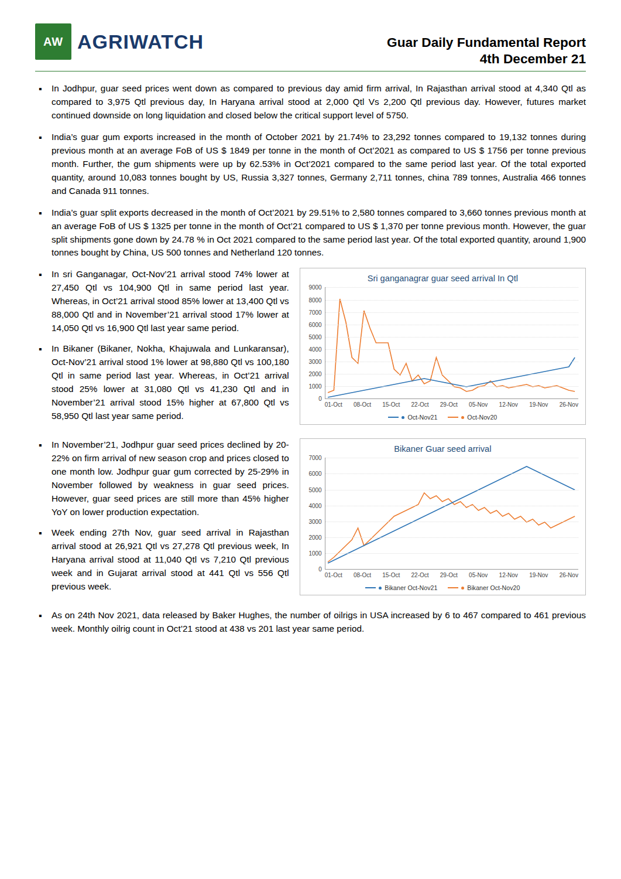AW
AGRIWATCH
Guar Daily Fundamental Report
4th December 21
In Jodhpur, guar seed prices went down as compared to previous day amid firm arrival, In Rajasthan arrival stood at 4,340 Qtl as compared to 3,975 Qtl previous day, In Haryana arrival stood at 2,000 Qtl Vs 2,200 Qtl previous day. However, futures market continued downside on long liquidation and closed below the critical support level of 5750.
India’s guar gum exports increased in the month of October 2021 by 21.74% to 23,292 tonnes compared to 19,132 tonnes during previous month at an average FoB of US $ 1849 per tonne in the month of Oct’2021 as compared to US $ 1756 per tonne previous month. Further, the gum shipments were up by 62.53% in Oct’2021 compared to the same period last year. Of the total exported quantity, around 10,083 tonnes bought by US, Russia 3,327 tonnes, Germany 2,711 tonnes, china 789 tonnes, Australia 466 tonnes and Canada 911 tonnes.
India’s guar split exports decreased in the month of Oct’2021 by 29.51% to 2,580 tonnes compared to 3,660 tonnes previous month at an average FoB of US $ 1325 per tonne in the month of Oct’21 compared to US $ 1,370 per tonne previous month. However, the guar split shipments gone down by 24.78 % in Oct 2021 compared to the same period last year. Of the total exported quantity, around 1,900 tonnes bought by China, US 500 tonnes and Netherland 120 tonnes.
Sri ganganagrar guar seed arrival In Qtl
9000 8000 7000 6000 5000 4000 3000 2000 1000 0
01-Oct 08-Oct 15-Oct 22-Oct 29-Oct 05-Nov 12-Nov 19-Nov 26-Nov
Oct-Nov21 Oct-Nov20
In sri Ganganagar, Oct-Nov’21 arrival stood 74% lower at 27,450 Qtl vs 104,900 Qtl in same period last year. Whereas, in Oct’21 arrival stood 85% lower at 13,400 Qtl vs 88,000 Qtl and in November’21 arrival stood 17% lower at 14,050 Qtl vs 16,900 Qtl last year same period.
In Bikaner (Bikaner, Nokha, Khajuwala and Lunkaransar), Oct-Nov’21 arrival stood 1% lower at 98,880 Qtl vs 100,180 Qtl in same period last year. Whereas, in Oct’21 arrival stood 25% lower at 31,080 Qtl vs 41,230 Qtl and in November’21 arrival stood 15% higher at 67,800 Qtl vs 58,950 Qtl last year same period.
Bikaner Guar seed arrival
7000 6000 5000 4000 3000 2000 1000 0
01-Oct 08-Oct 15-Oct 22-Oct 29-Oct 05-Nov 12-Nov 19-Nov 26-Nov
Bikaner Oct-Nov21 Bikaner Oct-Nov20
In November’21, Jodhpur guar seed prices declined by 20-22% on firm arrival of new season crop and prices closed to one month low. Jodhpur guar gum corrected by 25-29% in November followed by weakness in guar seed prices. However, guar seed prices are still more than 45% higher YoY on lower production expectation.
Week ending 27th Nov, guar seed arrival in Rajasthan arrival stood at 26,921 Qtl vs 27,278 Qtl previous week, In Haryana arrival stood at 11,040 Qtl vs 7,210 Qtl previous week and in Gujarat arrival stood at 441 Qtl vs 556 Qtl previous week.
As on 24th Nov 2021, data released by Baker Hughes, the number of oilrigs in USA increased by 6 to 467 compared to 461 previous week. Monthly oilrig count in Oct’21 stood at 438 vs 201 last year same period.